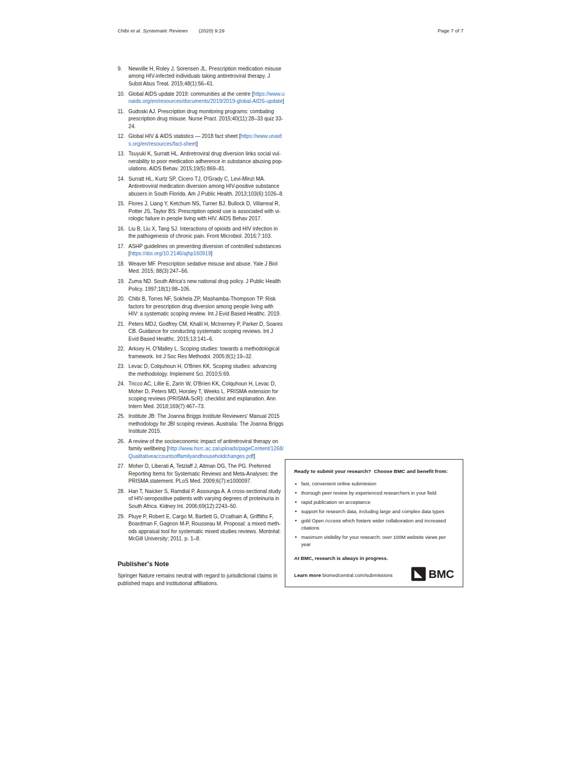Chibi et al. Systematic Reviews(2020) 9:29
Page 7 of 7
Newville H, Roley J, Sorensen JL. Prescription medication misuse among HIV-infected individuals taking antiretroviral therapy. J Subst Abus Treat. 2015;48(1):56–61.
Global AIDS update 2019: communities at the centre [https://www.unaids.org/en/resources/documents/2019/2019-global-AIDS-update]
Gudoski AJ. Prescription drug monitoring programs: combating prescription drug misuse. Nurse Pract. 2015;40(11):28–33 quiz 33-24.
Global HIV & AIDS statistics — 2018 fact sheet [https://www.unaids.org/en/resources/fact-sheet]
Tsuyuki K, Surratt HL. Antiretroviral drug diversion links social vulnerability to poor medication adherence in substance abusing populations. AIDS Behav. 2015;19(5):869–81.
Surratt HL, Kurtz SP, Cicero TJ, O'Grady C, Levi-Minzi MA. Antiretroviral medication diversion among HIV-positive substance abusers in South Florida. Am J Public Health. 2013;103(6):1026–8.
Flores J, Liang Y, Ketchum NS, Turner BJ, Bullock D, Villarreal R, Potter JS, Taylor BS: Prescription opioid use is associated with virologic failure in people living with HIV. AIDS Behav 2017.
Liu B, Liu X, Tang SJ. Interactions of opioids and HIV infection in the pathogenesis of chronic pain. Front Microbiol. 2016;7:103.
ASHP guidelines on preventing diversion of controlled substances [https://doi.org/10.2146/ajhp160919]
Weaver MF. Prescription sedative misuse and abuse. Yale J Biol Med. 2015; 88(3):247–56.
Zuma ND. South Africa's new national drug policy. J Public Health Policy. 1997;18(1):98–105.
Chibi B, Torres NF, Sokhela ZP, Mashamba-Thompson TP. Risk factors for prescription drug diversion among people living with HIV: a systematic scoping review. Int J Evid Based Healthc. 2019.
Peters MDJ, Godfrey CM, Khalil H, McInerney P, Parker D, Soares CB. Guidance for conducting systematic scoping reviews. Int J Evid Based Healthc. 2015;13:141–6.
Arksey H, O'Malley L. Scoping studies: towards a methodological framework. Int J Soc Res Methodol. 2005;8(1):19–32.
Levac D, Colquhoun H, O'Brien KK. Scoping studies: advancing the methodology. Implement Sci. 2010;5:69.
Tricco AC, Lillie E, Zarin W, O'Brien KK, Colquhoun H, Levac D, Moher D, Peters MD, Horsley T, Weeks L. PRISMA extension for scoping reviews (PRISMA-ScR): checklist and explanation. Ann Intern Med. 2018;169(7):467–73.
Institute JB: The Joanna Briggs Institute Reviewers' Manual 2015 methodology for JBI scoping reviews. Australia: The Joanna Briggs Institute 2015.
A review of the socioeconomic impact of antiretroviral therapy on family wellbeing [http://www.hsrc.ac.za/uploads/pageContent/1268/Qualitativeaccountsoffamilyandhouseholdchanges.pdf]
Moher D, Liberati A, Tetzlaff J, Altman DG, The PG. Preferred Reporting Items for Systematic Reviews and Meta-Analyses: the PRISMA statement. PLoS Med. 2009;6(7):e1000097.
Han T, Naicker S, Ramdial P, Assounga A. A cross-sectional study of HIV-seropositive patients with varying degrees of proteinuria in South Africa. Kidney Int. 2006;69(12):2243–50.
Pluye P, Robert E, Cargo M, Bartlett G, O'cathain A, Griffiths F, Boardman F, Gagnon M-P, Rousseau M. Proposal: a mixed methods appraisal tool for systematic mixed studies reviews. Montréal: McGill University; 2011. p. 1–8.
Publisher's Note
Springer Nature remains neutral with regard to jurisdictional claims in published maps and institutional affiliations.
Ready to submit your research? Choose BMC and benefit from:
fast, convenient online submission
thorough peer review by experienced researchers in your field
rapid publication on acceptance
support for research data, including large and complex data types
gold Open Access which fosters wider collaboration and increased citations
maximum visibility for your research: over 100M website views per year
At BMC, research is always in progress.
Learn more biomedcentral.com/submissions
BMC